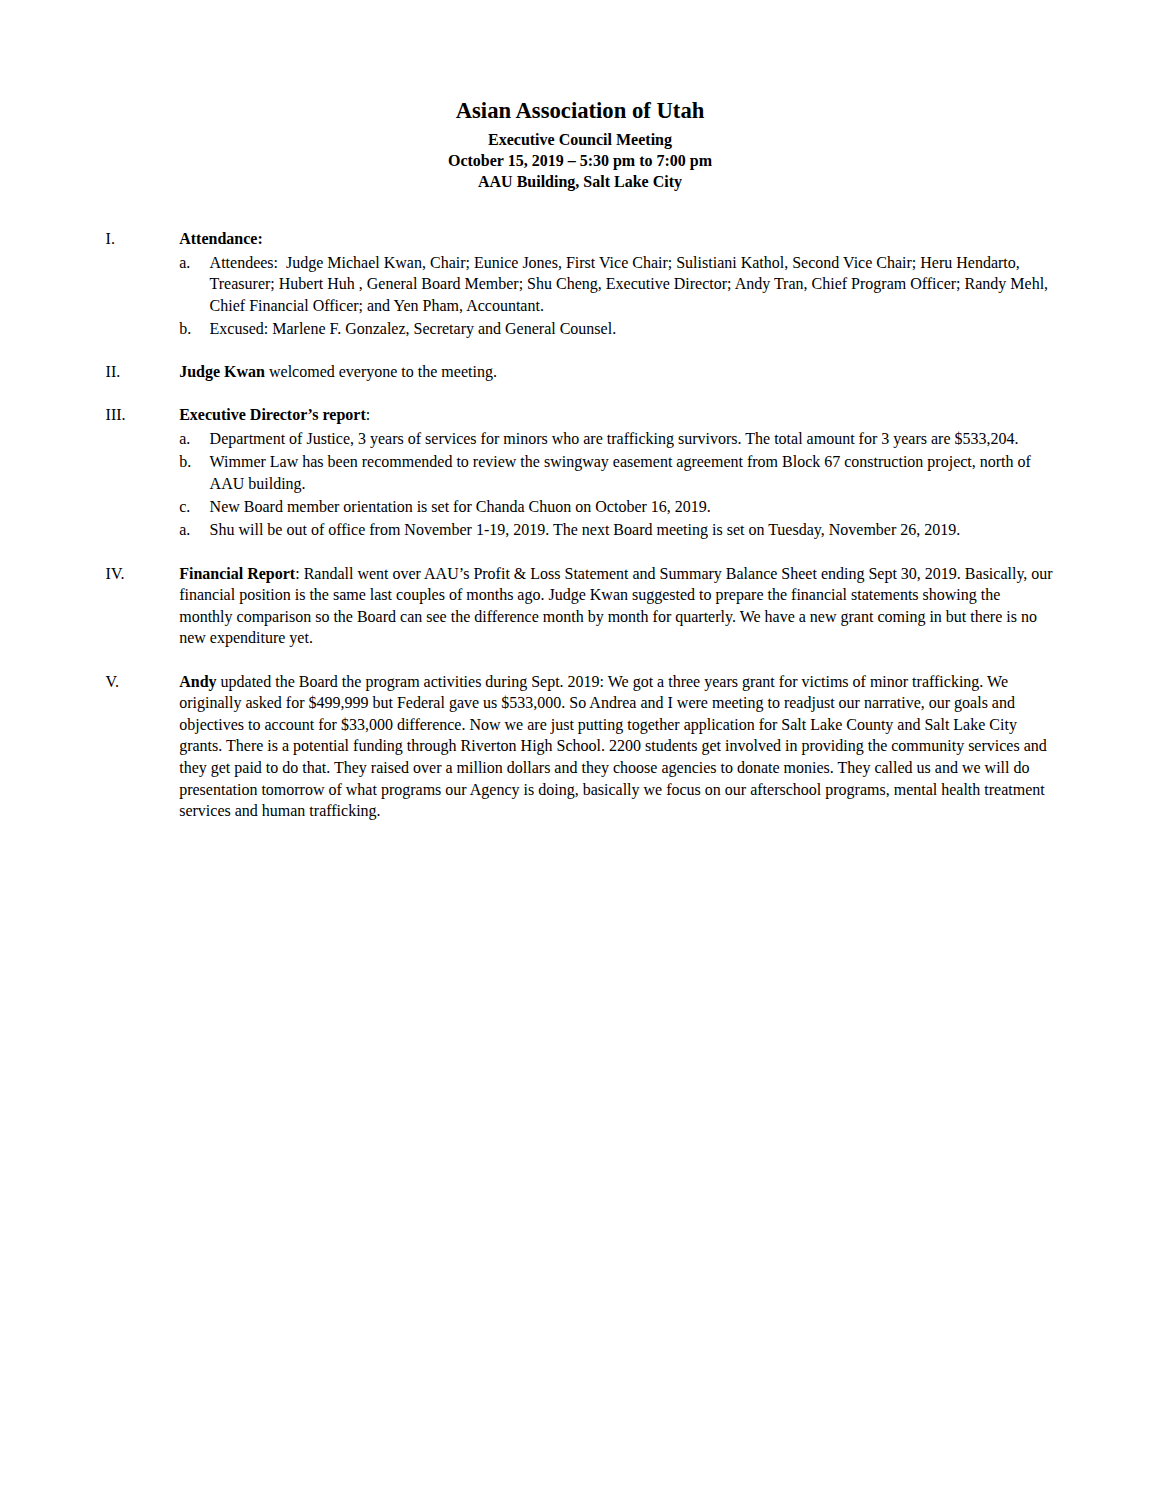Asian Association of Utah
Executive Council Meeting
October 15, 2019 – 5:30 pm to 7:00 pm
AAU Building, Salt Lake City
Attendance:
Attendees: Judge Michael Kwan, Chair; Eunice Jones, First Vice Chair; Sulistiani Kathol, Second Vice Chair; Heru Hendarto, Treasurer; Hubert Huh , General Board Member; Shu Cheng, Executive Director; Andy Tran, Chief Program Officer; Randy Mehl, Chief Financial Officer; and Yen Pham, Accountant.
Excused: Marlene F. Gonzalez, Secretary and General Counsel.
Judge Kwan welcomed everyone to the meeting.
Executive Director’s report:
Department of Justice, 3 years of services for minors who are trafficking survivors. The total amount for 3 years are $533,204.
Wimmer Law has been recommended to review the swingway easement agreement from Block 67 construction project, north of AAU building.
New Board member orientation is set for Chanda Chuon on October 16, 2019.
Shu will be out of office from November 1-19, 2019. The next Board meeting is set on Tuesday, November 26, 2019.
Financial Report: Randall went over AAU’s Profit & Loss Statement and Summary Balance Sheet ending Sept 30, 2019. Basically, our financial position is the same last couples of months ago. Judge Kwan suggested to prepare the financial statements showing the monthly comparison so the Board can see the difference month by month for quarterly. We have a new grant coming in but there is no new expenditure yet.
Andy updated the Board the program activities during Sept. 2019: We got a three years grant for victims of minor trafficking. We originally asked for $499,999 but Federal gave us $533,000. So Andrea and I were meeting to readjust our narrative, our goals and objectives to account for $33,000 difference. Now we are just putting together application for Salt Lake County and Salt Lake City grants. There is a potential funding through Riverton High School. 2200 students get involved in providing the community services and they get paid to do that. They raised over a million dollars and they choose agencies to donate monies. They called us and we will do presentation tomorrow of what programs our Agency is doing, basically we focus on our afterschool programs, mental health treatment services and human trafficking.